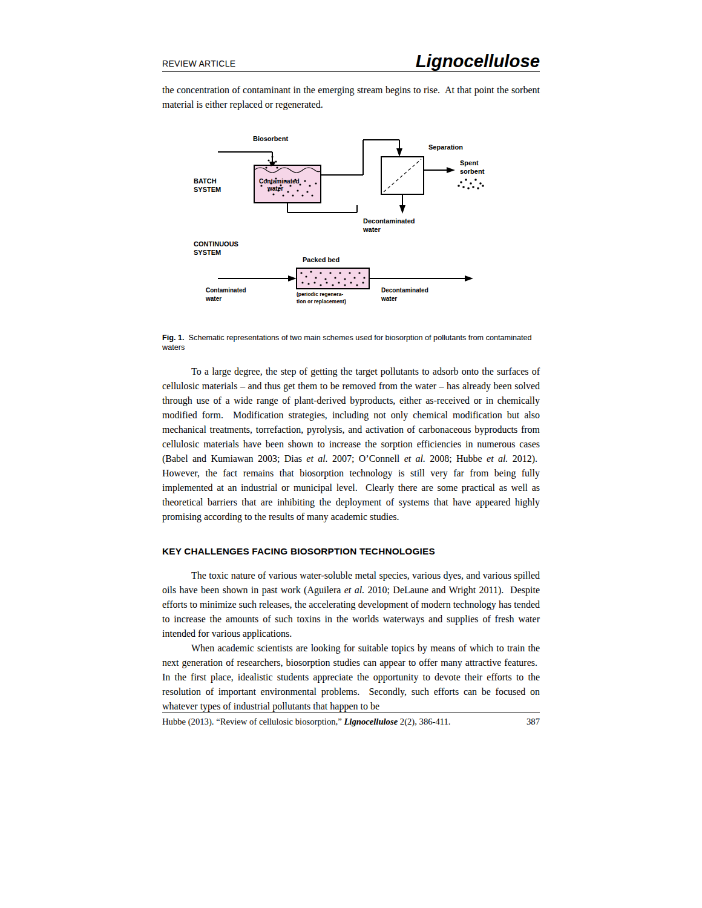REVIEW ARTICLE
Lignocellulose
the concentration of contaminant in the emerging stream begins to rise. At that point the sorbent material is either replaced or regenerated.
Biosorbent BATCH SYSTEM Contaminated water Separation Spent sorbent Decontaminated water CONTINUOUS SYSTEM Packed bed Contaminated water Decontaminated water (periodic regenera- tion or replacement)
Fig. 1. Schematic representations of two main schemes used for biosorption of pollutants from contaminated waters
To a large degree, the step of getting the target pollutants to adsorb onto the surfaces of cellulosic materials – and thus get them to be removed from the water – has already been solved through use of a wide range of plant-derived byproducts, either as-received or in chemically modified form. Modification strategies, including not only chemical modification but also mechanical treatments, torrefaction, pyrolysis, and activation of carbonaceous byproducts from cellulosic materials have been shown to increase the sorption efficiencies in numerous cases (Babel and Kumiawan 2003; Dias et al. 2007; O’Connell et al. 2008; Hubbe et al. 2012). However, the fact remains that biosorption technology is still very far from being fully implemented at an industrial or municipal level. Clearly there are some practical as well as theoretical barriers that are inhibiting the deployment of systems that have appeared highly promising according to the results of many academic studies.
KEY CHALLENGES FACING BIOSORPTION TECHNOLOGIES
The toxic nature of various water-soluble metal species, various dyes, and various spilled oils have been shown in past work (Aguilera et al. 2010; DeLaune and Wright 2011). Despite efforts to minimize such releases, the accelerating development of modern technology has tended to increase the amounts of such toxins in the worlds waterways and supplies of fresh water intended for various applications.
When academic scientists are looking for suitable topics by means of which to train the next generation of researchers, biosorption studies can appear to offer many attractive features. In the first place, idealistic students appreciate the opportunity to devote their efforts to the resolution of important environmental problems. Secondly, such efforts can be focused on whatever types of industrial pollutants that happen to be
Hubbe (2013). “Review of cellulosic biosorption,” Lignocellulose 2(2), 386-411.
387